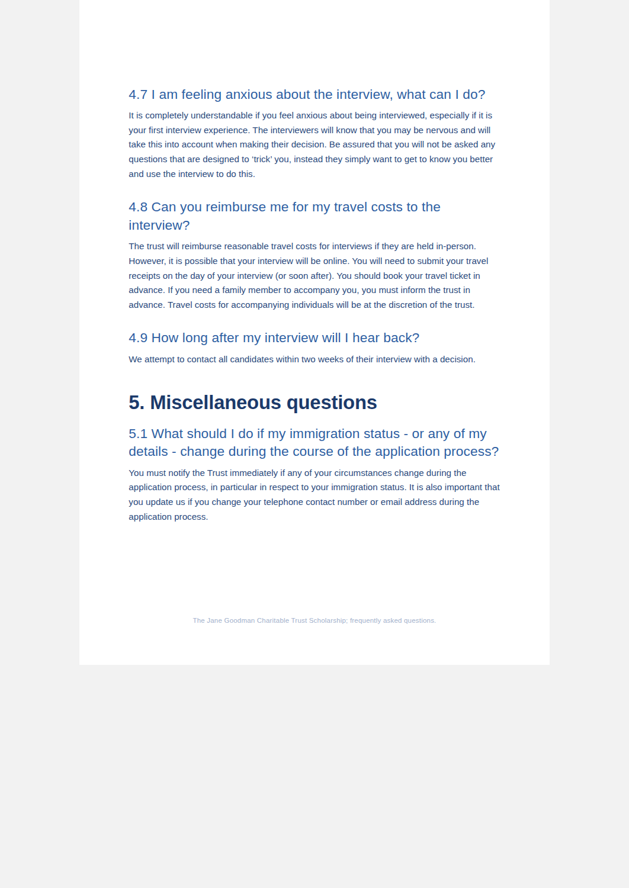4.7 I am feeling anxious about the interview, what can I do?
It is completely understandable if you feel anxious about being interviewed, especially if it is your first interview experience. The interviewers will know that you may be nervous and will take this into account when making their decision. Be assured that you will not be asked any questions that are designed to ‘trick’ you, instead they simply want to get to know you better and use the interview to do this.
4.8 Can you reimburse me for my travel costs to the interview?
The trust will reimburse reasonable travel costs for interviews if they are held in-person. However, it is possible that your interview will be online. You will need to submit your travel receipts on the day of your interview (or soon after). You should book your travel ticket in advance. If you need a family member to accompany you, you must inform the trust in advance. Travel costs for accompanying individuals will be at the discretion of the trust.
4.9 How long after my interview will I hear back?
We attempt to contact all candidates within two weeks of their interview with a decision.
5. Miscellaneous questions
5.1 What should I do if my immigration status - or any of my details - change during the course of the application process?
You must notify the Trust immediately if any of your circumstances change during the application process, in particular in respect to your immigration status. It is also important that you update us if you change your telephone contact number or email address during the application process.
The Jane Goodman Charitable Trust Scholarship; frequently asked questions.